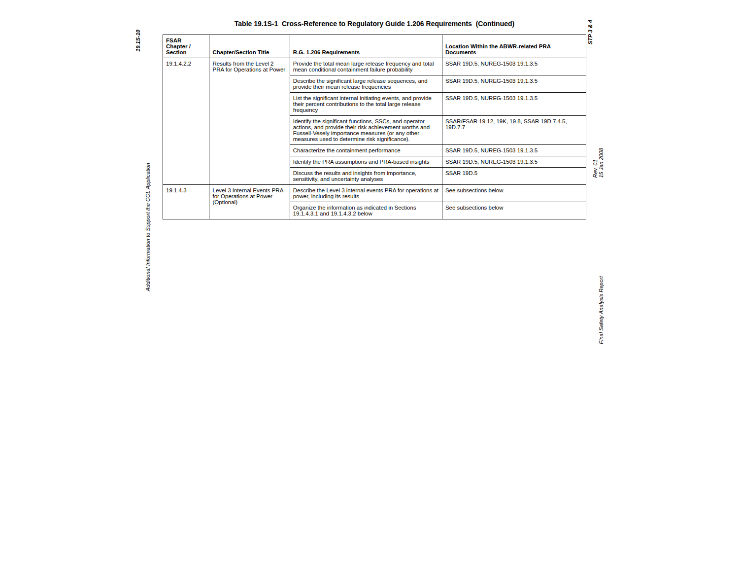19.1S-10
Additional Information to Support the COL Application
STP 3 & 4
Rev. 01
15 Jan 2008
Final Safety Analysis Report
Table 19.1S-1 Cross-Reference to Regulatory Guide 1.206 Requirements (Continued)
| FSAR Chapter / Section | Chapter/Section Title | R.G. 1.206 Requirements | Location Within the ABWR-related PRA Documents |
| --- | --- | --- | --- |
| 19.1.4.2.2 | Results from the Level 2 PRA for Operations at Power | Provide the total mean large release frequency and total mean conditional containment failure probability | SSAR 19D.5, NUREG-1503 19.1.3.5 |
| Describe the significant large release sequences, and provide their mean release frequencies | SSAR 19D.5, NUREG-1503 19.1.3.5 |
| List the significant internal initiating events, and provide their percent contributions to the total large release frequency | SSAR 19D.5, NUREG-1503 19.1.3.5 |
| Identify the significant functions, SSCs, and operator actions, and provide their risk achievement worths and Fussell-Vesely importance measures (or any other measures used to determine risk significance). | SSAR/FSAR 19.12, 19K, 19.8, SSAR 19D.7.4.5, 19D.7.7 |
| Characterize the containment performance | SSAR 19D.5, NUREG-1503 19.1.3.5 |
| Identify the PRA assumptions and PRA-based insights | SSAR 19D.5, NUREG-1503 19.1.3.5 |
| Discuss the results and insights from importance, sensitivity, and uncertainty analyses | SSAR 19D.5 |
| 19.1.4.3 | Level 3 Internal Events PRA for Operations at Power (Optional) | Describe the Level 3 internal events PRA for operations at power, including its results | See subsections below |
| Organize the information as indicated in Sections 19.1.4.3.1 and 19.1.4.3.2 below | See subsections below |